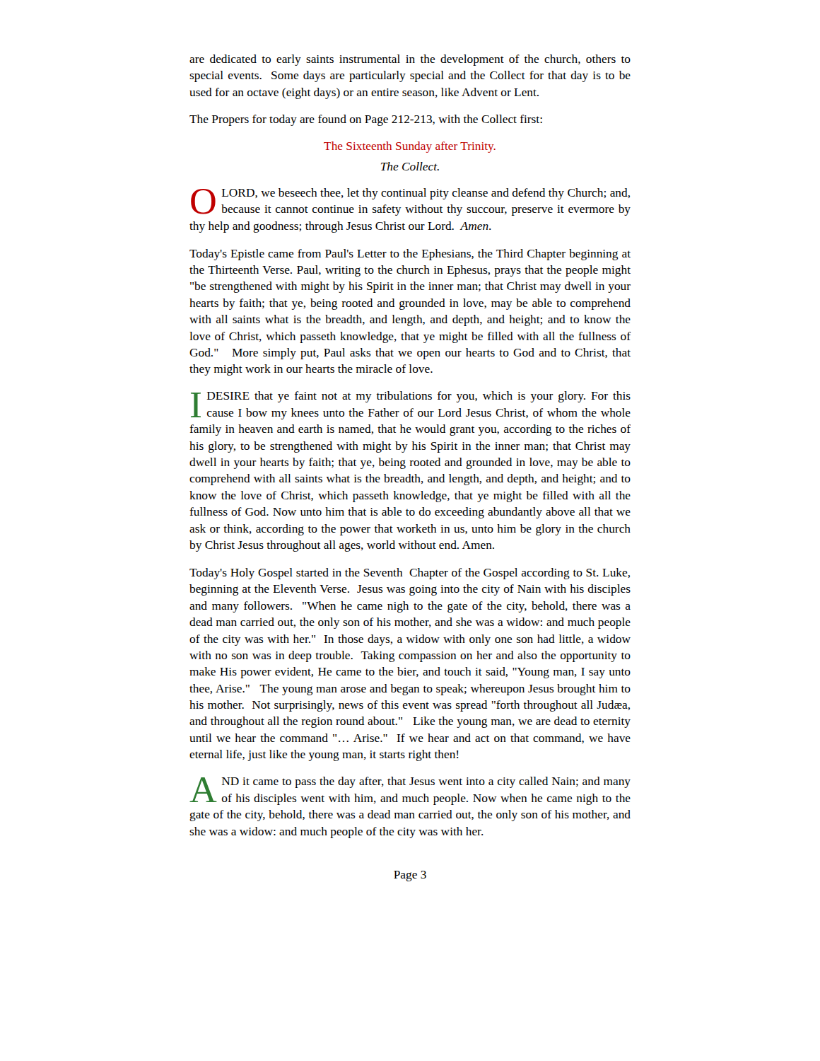are dedicated to early saints instrumental in the development of the church, others to special events. Some days are particularly special and the Collect for that day is to be used for an octave (eight days) or an entire season, like Advent or Lent.
The Propers for today are found on Page 212-213, with the Collect first:
The Sixteenth Sunday after Trinity.
The Collect.
O
LORD, we beseech thee, let thy continual pity cleanse and defend thy Church; and, because it cannot continue in safety without thy succour, preserve it evermore by thy help and goodness; through Jesus Christ our Lord. Amen.
Today's Epistle came from Paul's Letter to the Ephesians, the Third Chapter beginning at the Thirteenth Verse. Paul, writing to the church in Ephesus, prays that the people might "be strengthened with might by his Spirit in the inner man; that Christ may dwell in your hearts by faith; that ye, being rooted and grounded in love, may be able to comprehend with all saints what is the breadth, and length, and depth, and height; and to know the love of Christ, which passeth knowledge, that ye might be filled with all the fullness of God." More simply put, Paul asks that we open our hearts to God and to Christ, that they might work in our hearts the miracle of love.
I
DESIRE that ye faint not at my tribulations for you, which is your glory. For this cause I bow my knees unto the Father of our Lord Jesus Christ, of whom the whole family in heaven and earth is named, that he would grant you, according to the riches of his glory, to be strengthened with might by his Spirit in the inner man; that Christ may dwell in your hearts by faith; that ye, being rooted and grounded in love, may be able to comprehend with all saints what is the breadth, and length, and depth, and height; and to know the love of Christ, which passeth knowledge, that ye might be filled with all the fullness of God. Now unto him that is able to do exceeding abundantly above all that we ask or think, according to the power that worketh in us, unto him be glory in the church by Christ Jesus throughout all ages, world without end. Amen.
Today's Holy Gospel started in the Seventh Chapter of the Gospel according to St. Luke, beginning at the Eleventh Verse. Jesus was going into the city of Nain with his disciples and many followers. "When he came nigh to the gate of the city, behold, there was a dead man carried out, the only son of his mother, and she was a widow: and much people of the city was with her." In those days, a widow with only one son had little, a widow with no son was in deep trouble. Taking compassion on her and also the opportunity to make His power evident, He came to the bier, and touch it said, "Young man, I say unto thee, Arise." The young man arose and began to speak; whereupon Jesus brought him to his mother. Not surprisingly, news of this event was spread "forth throughout all Judæa, and throughout all the region round about." Like the young man, we are dead to eternity until we hear the command "… Arise." If we hear and act on that command, we have eternal life, just like the young man, it starts right then!
A
ND it came to pass the day after, that Jesus went into a city called Nain; and many of his disciples went with him, and much people. Now when he came nigh to the gate of the city, behold, there was a dead man carried out, the only son of his mother, and she was a widow: and much people of the city was with her.
Page 3